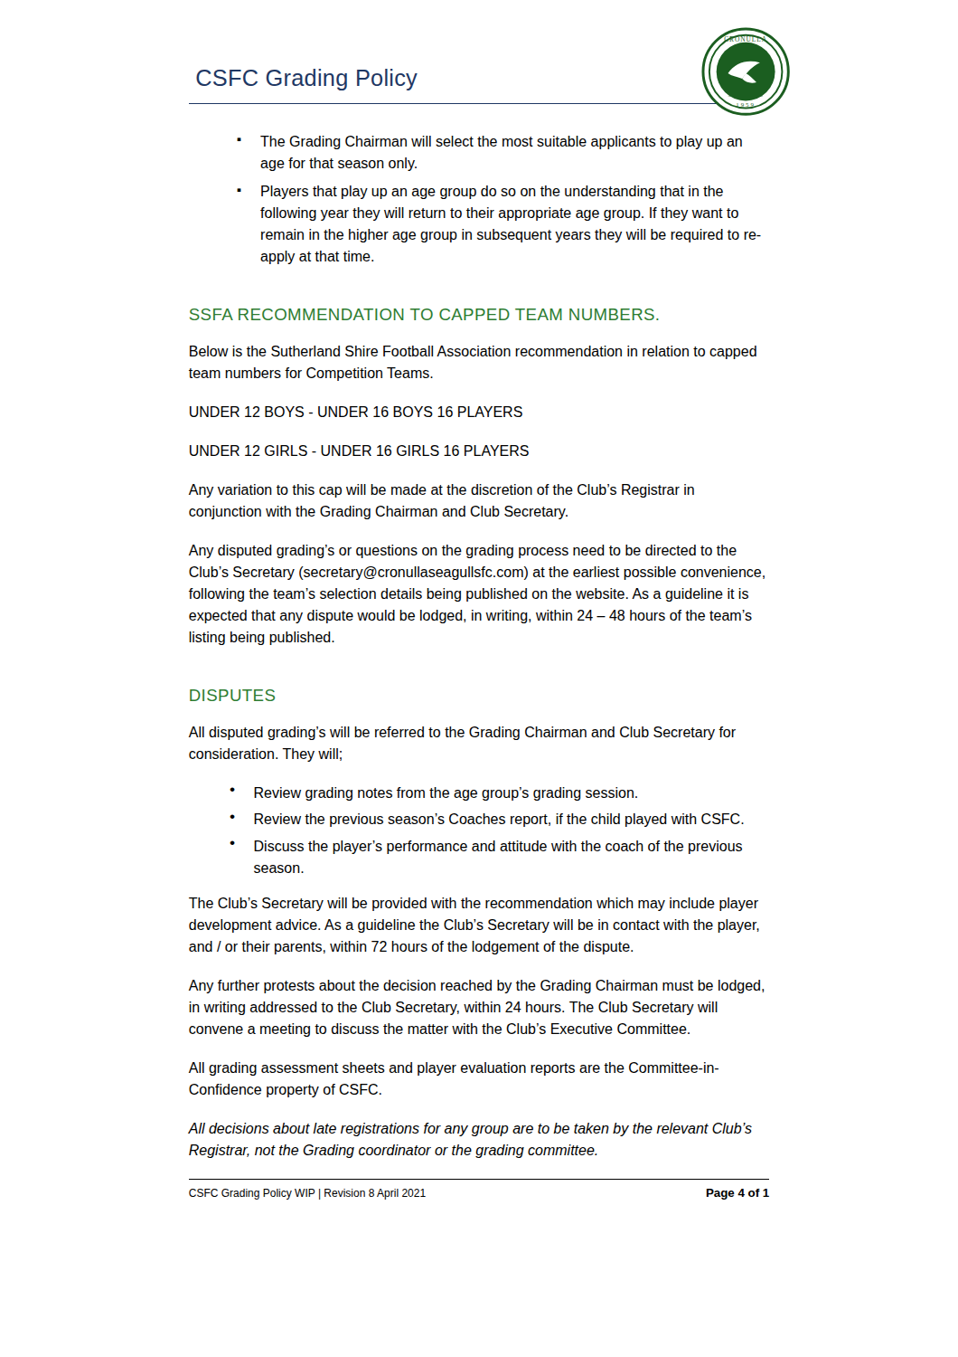CSFC Grading Policy
CRONULLA 1959 Seagulls FC
The Grading Chairman will select the most suitable applicants to play up an age for that season only.
Players that play up an age group do so on the understanding that in the following year they will return to their appropriate age group. If they want to remain in the higher age group in subsequent years they will be required to re-apply at that time.
SSFA RECOMMENDATION TO CAPPED TEAM NUMBERS.
Below is the Sutherland Shire Football Association recommendation in relation to capped team numbers for Competition Teams.
UNDER 12 BOYS - UNDER 16 BOYS 16 PLAYERS
UNDER 12 GIRLS - UNDER 16 GIRLS 16 PLAYERS
Any variation to this cap will be made at the discretion of the Club’s Registrar in conjunction with the Grading Chairman and Club Secretary.
Any disputed grading’s or questions on the grading process need to be directed to the Club’s Secretary (secretary@cronullaseagullsfc.com) at the earliest possible convenience, following the team’s selection details being published on the website. As a guideline it is expected that any dispute would be lodged, in writing, within 24 – 48 hours of the team’s listing being published.
DISPUTES
All disputed grading’s will be referred to the Grading Chairman and Club Secretary for consideration. They will;
Review grading notes from the age group’s grading session.
Review the previous season’s Coaches report, if the child played with CSFC.
Discuss the player’s performance and attitude with the coach of the previous season.
The Club’s Secretary will be provided with the recommendation which may include player development advice. As a guideline the Club’s Secretary will be in contact with the player, and / or their parents, within 72 hours of the lodgement of the dispute.
Any further protests about the decision reached by the Grading Chairman must be lodged, in writing addressed to the Club Secretary, within 24 hours. The Club Secretary will convene a meeting to discuss the matter with the Club’s Executive Committee.
All grading assessment sheets and player evaluation reports are the Committee-in-Confidence property of CSFC.
All decisions about late registrations for any group are to be taken by the relevant Club’s Registrar, not the Grading coordinator or the grading committee.
CSFC Grading Policy WIP | Revision 8 April 2021
Page 4 of 1